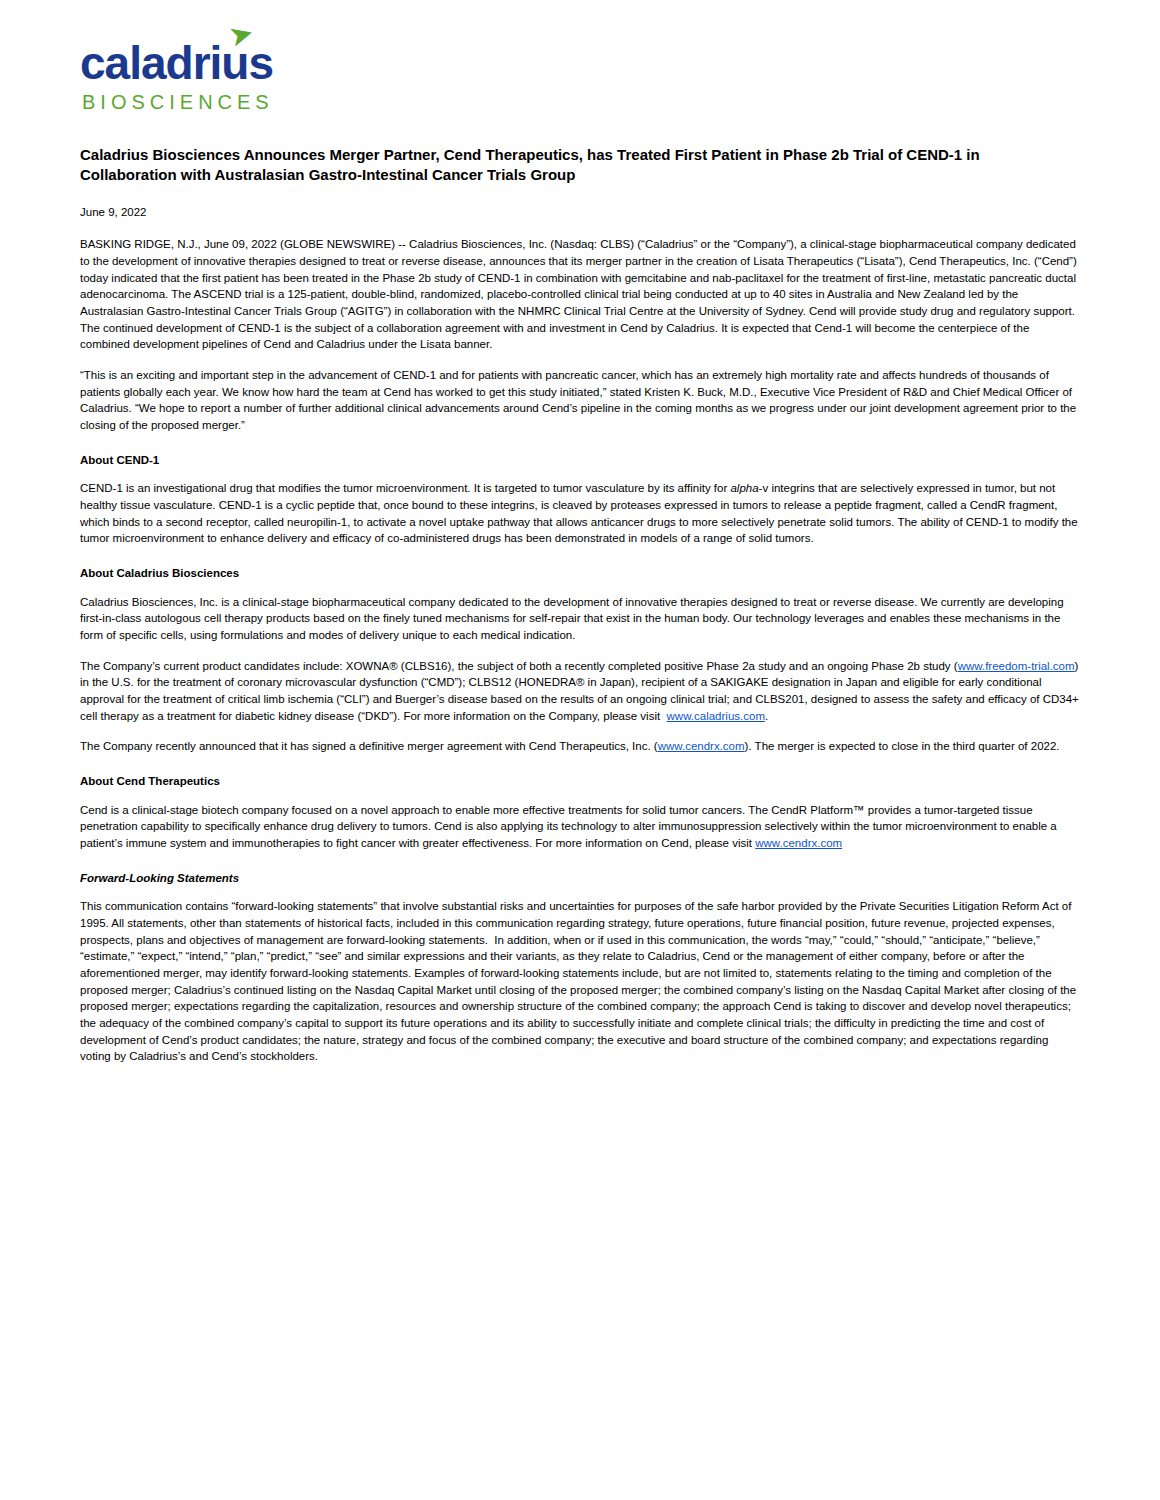caladrius➤
BIOSCIENCES
Caladrius Biosciences Announces Merger Partner, Cend Therapeutics, has Treated First Patient in Phase 2b Trial of CEND-1 in Collaboration with Australasian Gastro-Intestinal Cancer Trials Group
June 9, 2022
BASKING RIDGE, N.J., June 09, 2022 (GLOBE NEWSWIRE) -- Caladrius Biosciences, Inc. (Nasdaq: CLBS) (“Caladrius” or the “Company”), a clinical-stage biopharmaceutical company dedicated to the development of innovative therapies designed to treat or reverse disease, announces that its merger partner in the creation of Lisata Therapeutics (“Lisata”), Cend Therapeutics, Inc. (“Cend”) today indicated that the first patient has been treated in the Phase 2b study of CEND-1 in combination with gemcitabine and nab-paclitaxel for the treatment of first-line, metastatic pancreatic ductal adenocarcinoma. The ASCEND trial is a 125-patient, double-blind, randomized, placebo-controlled clinical trial being conducted at up to 40 sites in Australia and New Zealand led by the Australasian Gastro-Intestinal Cancer Trials Group (“AGITG”) in collaboration with the NHMRC Clinical Trial Centre at the University of Sydney. Cend will provide study drug and regulatory support. The continued development of CEND-1 is the subject of a collaboration agreement with and investment in Cend by Caladrius. It is expected that Cend-1 will become the centerpiece of the combined development pipelines of Cend and Caladrius under the Lisata banner.
“This is an exciting and important step in the advancement of CEND-1 and for patients with pancreatic cancer, which has an extremely high mortality rate and affects hundreds of thousands of patients globally each year. We know how hard the team at Cend has worked to get this study initiated,” stated Kristen K. Buck, M.D., Executive Vice President of R&D and Chief Medical Officer of Caladrius. “We hope to report a number of further additional clinical advancements around Cend’s pipeline in the coming months as we progress under our joint development agreement prior to the closing of the proposed merger.”
About CEND-1
CEND-1 is an investigational drug that modifies the tumor microenvironment. It is targeted to tumor vasculature by its affinity for alpha-v integrins that are selectively expressed in tumor, but not healthy tissue vasculature. CEND-1 is a cyclic peptide that, once bound to these integrins, is cleaved by proteases expressed in tumors to release a peptide fragment, called a CendR fragment, which binds to a second receptor, called neuropilin-1, to activate a novel uptake pathway that allows anticancer drugs to more selectively penetrate solid tumors. The ability of CEND-1 to modify the tumor microenvironment to enhance delivery and efficacy of co-administered drugs has been demonstrated in models of a range of solid tumors.
About Caladrius Biosciences
Caladrius Biosciences, Inc. is a clinical-stage biopharmaceutical company dedicated to the development of innovative therapies designed to treat or reverse disease. We currently are developing first-in-class autologous cell therapy products based on the finely tuned mechanisms for self-repair that exist in the human body. Our technology leverages and enables these mechanisms in the form of specific cells, using formulations and modes of delivery unique to each medical indication.
The Company’s current product candidates include: XOWNA® (CLBS16), the subject of both a recently completed positive Phase 2a study and an ongoing Phase 2b study (www.freedom-trial.com) in the U.S. for the treatment of coronary microvascular dysfunction (“CMD”); CLBS12 (HONEDRA® in Japan), recipient of a SAKIGAKE designation in Japan and eligible for early conditional approval for the treatment of critical limb ischemia (“CLI”) and Buerger’s disease based on the results of an ongoing clinical trial; and CLBS201, designed to assess the safety and efficacy of CD34+ cell therapy as a treatment for diabetic kidney disease (“DKD”). For more information on the Company, please visit www.caladrius.com.
The Company recently announced that it has signed a definitive merger agreement with Cend Therapeutics, Inc. (www.cendrx.com). The merger is expected to close in the third quarter of 2022.
About Cend Therapeutics
Cend is a clinical-stage biotech company focused on a novel approach to enable more effective treatments for solid tumor cancers. The CendR Platform™ provides a tumor-targeted tissue penetration capability to specifically enhance drug delivery to tumors. Cend is also applying its technology to alter immunosuppression selectively within the tumor microenvironment to enable a patient’s immune system and immunotherapies to fight cancer with greater effectiveness. For more information on Cend, please visit www.cendrx.com
Forward-Looking Statements
This communication contains “forward-looking statements” that involve substantial risks and uncertainties for purposes of the safe harbor provided by the Private Securities Litigation Reform Act of 1995. All statements, other than statements of historical facts, included in this communication regarding strategy, future operations, future financial position, future revenue, projected expenses, prospects, plans and objectives of management are forward-looking statements. In addition, when or if used in this communication, the words “may,” “could,” “should,” “anticipate,” “believe,” “estimate,” “expect,” “intend,” “plan,” “predict,” “see” and similar expressions and their variants, as they relate to Caladrius, Cend or the management of either company, before or after the aforementioned merger, may identify forward-looking statements. Examples of forward-looking statements include, but are not limited to, statements relating to the timing and completion of the proposed merger; Caladrius’s continued listing on the Nasdaq Capital Market until closing of the proposed merger; the combined company’s listing on the Nasdaq Capital Market after closing of the proposed merger; expectations regarding the capitalization, resources and ownership structure of the combined company; the approach Cend is taking to discover and develop novel therapeutics; the adequacy of the combined company’s capital to support its future operations and its ability to successfully initiate and complete clinical trials; the difficulty in predicting the time and cost of development of Cend’s product candidates; the nature, strategy and focus of the combined company; the executive and board structure of the combined company; and expectations regarding voting by Caladrius’s and Cend’s stockholders.